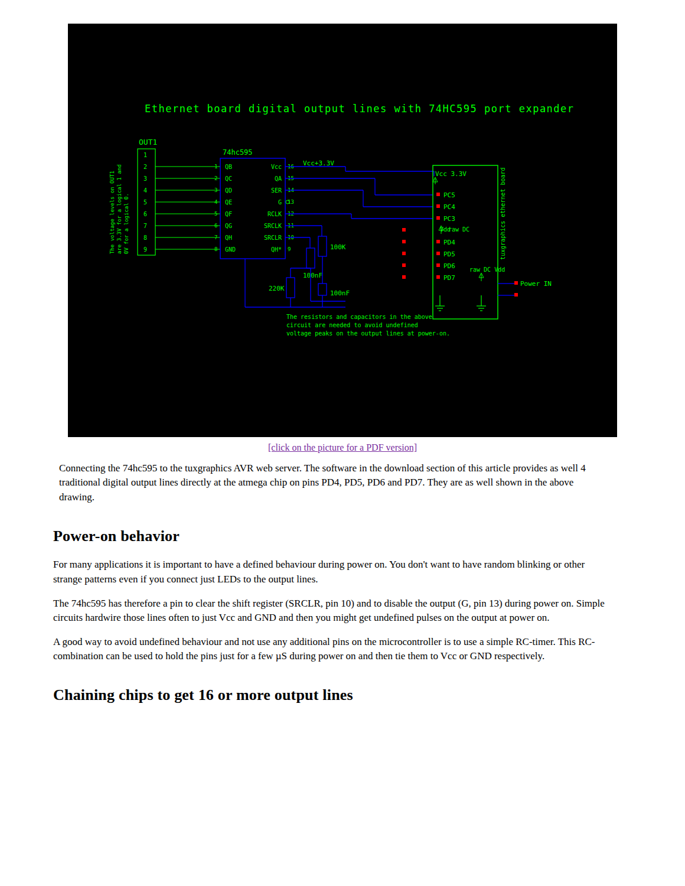Ethernet board digital output lines with 74HC595 port expander OUT1 1 2 3 4 5 6 7 8 9 The voltage levels on OUT1 are 3.3V for a logical 1 and 0V for a logical 0. 74hc595 1 2 3 4 5 6 7 8 QB QC QD QE QF QG QH GND Vcc QA SER G RCLK SRCLK SRCLR QH* 16 15 14 13 12 11 10 9 Vcc+3.3V 100nF 100K 220K 100nF The resistors and capacitors in the above circuit are needed to avoid undefined voltage peaks on the output lines at power-on. Vcc 3.3V PC5 PC4 PC3 PD4 PD5 PD6 PD7 Vdd raw DC raw DC Vdd Power IN tuxgraphics ethernet board
[click on the picture for a PDF version]
Connecting the 74hc595 to the tuxgraphics AVR web server. The software in the download section of this article provides as well 4 traditional digital output lines directly at the atmega chip on pins PD4, PD5, PD6 and PD7. They are as well shown in the above drawing.
Power-on behavior
For many applications it is important to have a defined behaviour during power on. You don't want to have random blinking or other strange patterns even if you connect just LEDs to the output lines.
The 74hc595 has therefore a pin to clear the shift register (SRCLR, pin 10) and to disable the output (G, pin 13) during power on. Simple circuits hardwire those lines often to just Vcc and GND and then you might get undefined pulses on the output at power on.
A good way to avoid undefined behaviour and not use any additional pins on the microcontroller is to use a simple RC-timer. This RC-combination can be used to hold the pins just for a few µS during power on and then tie them to Vcc or GND respectively.
Chaining chips to get 16 or more output lines